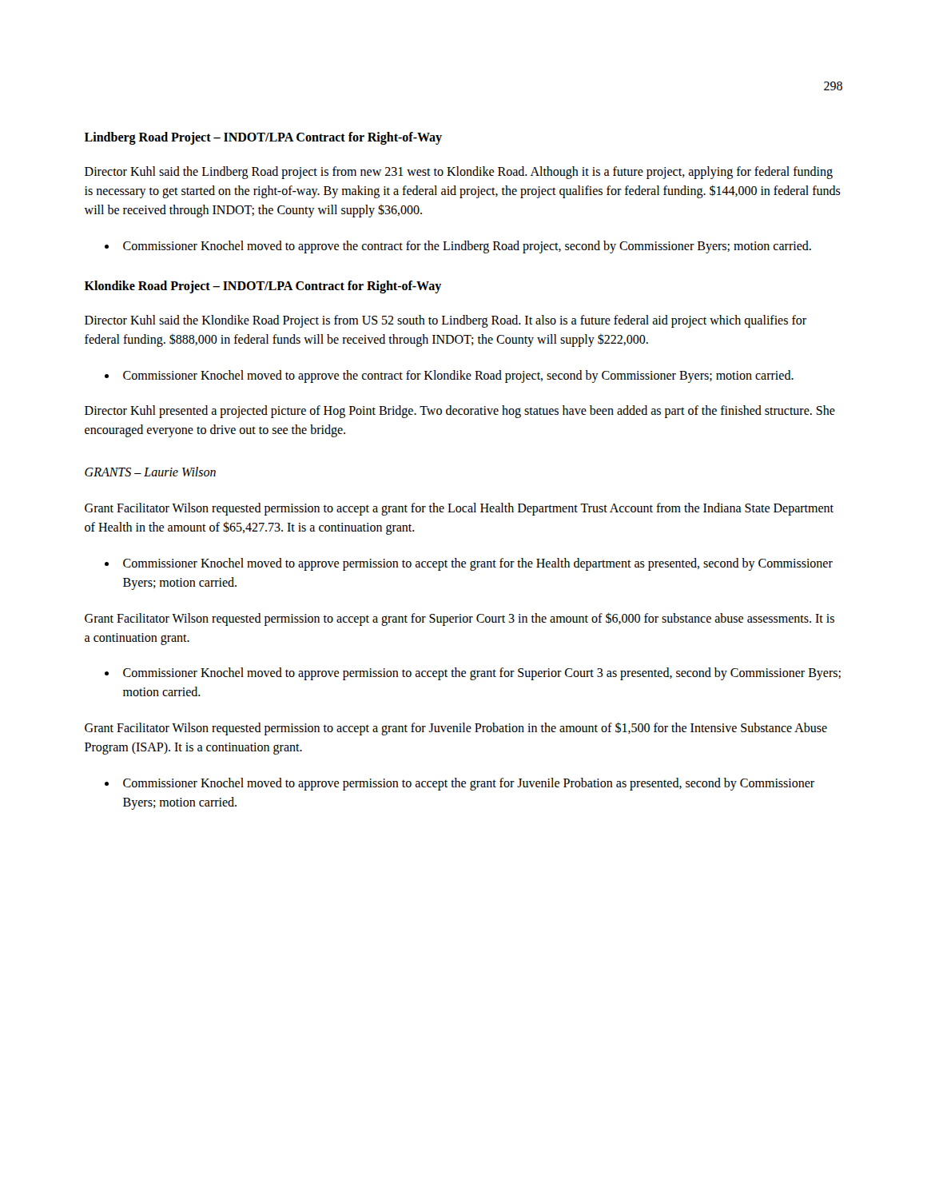298
Lindberg Road Project – INDOT/LPA Contract for Right-of-Way
Director Kuhl said the Lindberg Road project is from new 231 west to Klondike Road. Although it is a future project, applying for federal funding is necessary to get started on the right-of-way. By making it a federal aid project, the project qualifies for federal funding. $144,000 in federal funds will be received through INDOT; the County will supply $36,000.
Commissioner Knochel moved to approve the contract for the Lindberg Road project, second by Commissioner Byers; motion carried.
Klondike Road Project – INDOT/LPA Contract for Right-of-Way
Director Kuhl said the Klondike Road Project is from US 52 south to Lindberg Road. It also is a future federal aid project which qualifies for federal funding. $888,000 in federal funds will be received through INDOT; the County will supply $222,000.
Commissioner Knochel moved to approve the contract for Klondike Road project, second by Commissioner Byers; motion carried.
Director Kuhl presented a projected picture of Hog Point Bridge. Two decorative hog statues have been added as part of the finished structure. She encouraged everyone to drive out to see the bridge.
GRANTS – Laurie Wilson
Grant Facilitator Wilson requested permission to accept a grant for the Local Health Department Trust Account from the Indiana State Department of Health in the amount of $65,427.73. It is a continuation grant.
Commissioner Knochel moved to approve permission to accept the grant for the Health department as presented, second by Commissioner Byers; motion carried.
Grant Facilitator Wilson requested permission to accept a grant for Superior Court 3 in the amount of $6,000 for substance abuse assessments. It is a continuation grant.
Commissioner Knochel moved to approve permission to accept the grant for Superior Court 3 as presented, second by Commissioner Byers; motion carried.
Grant Facilitator Wilson requested permission to accept a grant for Juvenile Probation in the amount of $1,500 for the Intensive Substance Abuse Program (ISAP). It is a continuation grant.
Commissioner Knochel moved to approve permission to accept the grant for Juvenile Probation as presented, second by Commissioner Byers; motion carried.